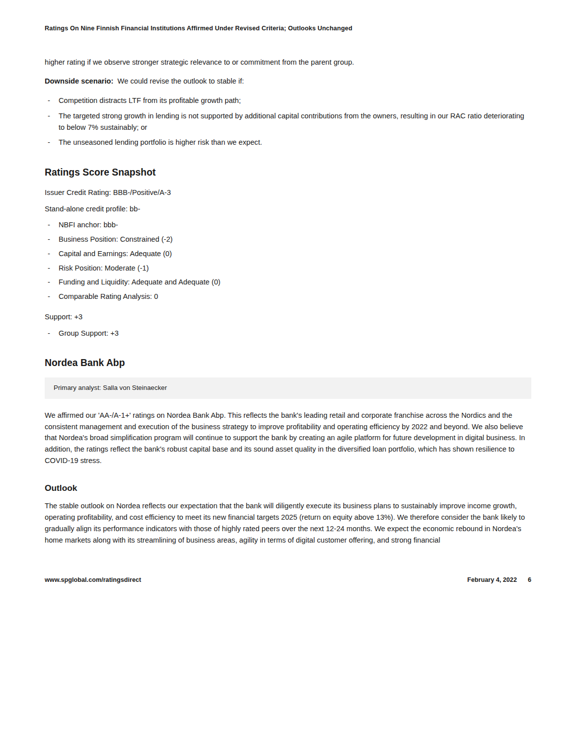Ratings On Nine Finnish Financial Institutions Affirmed Under Revised Criteria; Outlooks Unchanged
higher rating if we observe stronger strategic relevance to or commitment from the parent group.
Downside scenario: We could revise the outlook to stable if:
Competition distracts LTF from its profitable growth path;
The targeted strong growth in lending is not supported by additional capital contributions from the owners, resulting in our RAC ratio deteriorating to below 7% sustainably; or
The unseasoned lending portfolio is higher risk than we expect.
Ratings Score Snapshot
Issuer Credit Rating: BBB-/Positive/A-3
Stand-alone credit profile: bb-
NBFI anchor: bbb-
Business Position: Constrained (-2)
Capital and Earnings: Adequate (0)
Risk Position: Moderate (-1)
Funding and Liquidity: Adequate and Adequate (0)
Comparable Rating Analysis: 0
Support: +3
Group Support: +3
Nordea Bank Abp
Primary analyst: Salla von Steinaecker
We affirmed our 'AA-/A-1+' ratings on Nordea Bank Abp. This reflects the bank's leading retail and corporate franchise across the Nordics and the consistent management and execution of the business strategy to improve profitability and operating efficiency by 2022 and beyond. We also believe that Nordea's broad simplification program will continue to support the bank by creating an agile platform for future development in digital business. In addition, the ratings reflect the bank's robust capital base and its sound asset quality in the diversified loan portfolio, which has shown resilience to COVID-19 stress.
Outlook
The stable outlook on Nordea reflects our expectation that the bank will diligently execute its business plans to sustainably improve income growth, operating profitability, and cost efficiency to meet its new financial targets 2025 (return on equity above 13%). We therefore consider the bank likely to gradually align its performance indicators with those of highly rated peers over the next 12-24 months. We expect the economic rebound in Nordea's home markets along with its streamlining of business areas, agility in terms of digital customer offering, and strong financial
www.spglobal.com/ratingsdirect
February 4, 20226